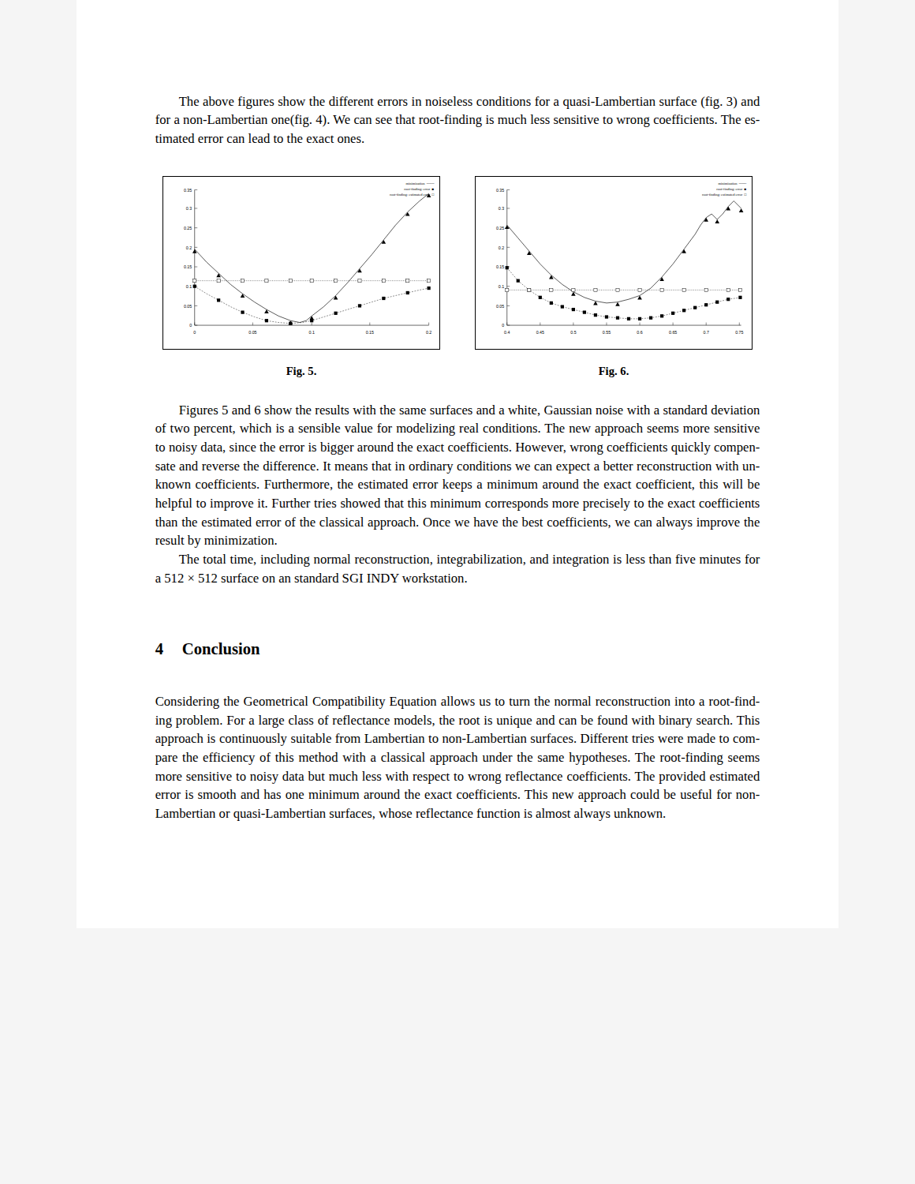The above figures show the different errors in noiseless conditions for a quasi-Lambertian surface (fig. 3) and for a non-Lambertian one(fig. 4). We can see that root-finding is much less sensitive to wrong coefficients. The estimated error can lead to the exact ones.
ERRORS IN REALISTIC CONDITIONS FOR A QUASI-LAMBERTIAN SURFACE (1,0,1,1)
minimization ─── root-finding: error ■ root-finding: estimated error □
0 0.05 0.1 0.15 0.2 0.25 0.3 0.35 0 0.05 0.1 0.15 0.2
Fig. 5.
ERRORS IN REALISTIC CONDITIONS FOR A NON-LAMBERTIAN SURFACE (0.3,0.6,3)
minimization ─── root-finding: error ■ root-finding: estimated error □
0 0.05 0.1 0.15 0.2 0.25 0.3 0.35 0.4 0.45 0.5 0.55 0.6 0.65 0.7 0.75
Fig. 6.
Figures 5 and 6 show the results with the same surfaces and a white, Gaussian noise with a standard deviation of two percent, which is a sensible value for modelizing real conditions. The new approach seems more sensitive to noisy data, since the error is bigger around the exact coefficients. However, wrong coefficients quickly compensate and reverse the difference. It means that in ordinary conditions we can expect a better reconstruction with unknown coefficients. Furthermore, the estimated error keeps a minimum around the exact coefficient, this will be helpful to improve it. Further tries showed that this minimum corresponds more precisely to the exact coefficients than the estimated error of the classical approach. Once we have the best coefficients, we can always improve the result by minimization.
The total time, including normal reconstruction, integrabilization, and integration is less than five minutes for a 512 × 512 surface on an standard SGI INDY workstation.
4 Conclusion
Considering the Geometrical Compatibility Equation allows us to turn the normal reconstruction into a root-finding problem. For a large class of reflectance models, the root is unique and can be found with binary search. This approach is continuously suitable from Lambertian to non-Lambertian surfaces. Different tries were made to compare the efficiency of this method with a classical approach under the same hypotheses. The root-finding seems more sensitive to noisy data but much less with respect to wrong reflectance coefficients. The provided estimated error is smooth and has one minimum around the exact coefficients. This new approach could be useful for non-Lambertian or quasi-Lambertian surfaces, whose reflectance function is almost always unknown.